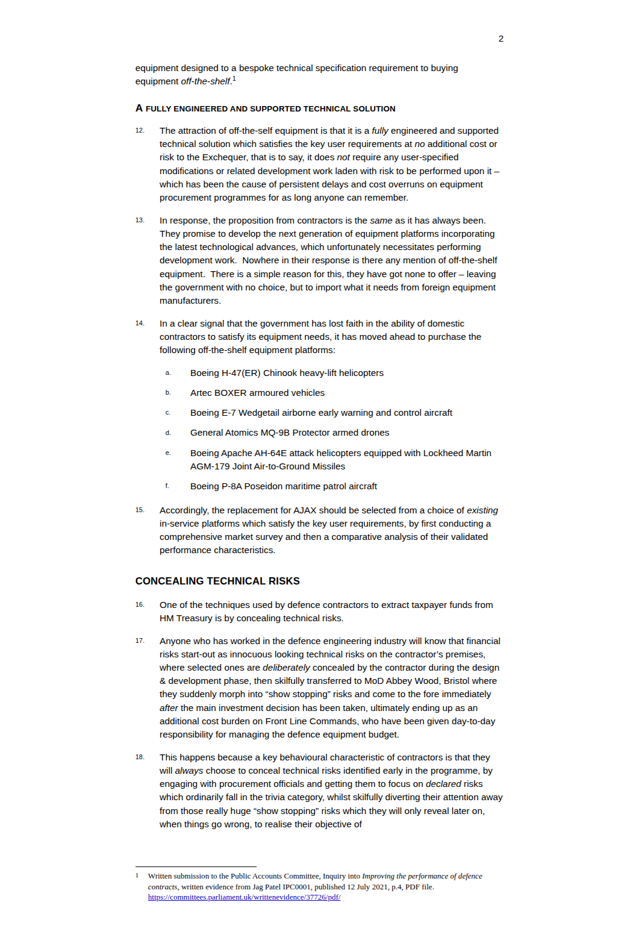2
equipment designed to a bespoke technical specification requirement to buying equipment off-the-shelf.1
A fully engineered and supported technical solution
12 The attraction of off-the-self equipment is that it is a fully engineered and supported technical solution which satisfies the key user requirements at no additional cost or risk to the Exchequer, that is to say, it does not require any user-specified modifications or related development work laden with risk to be performed upon it – which has been the cause of persistent delays and cost overruns on equipment procurement programmes for as long anyone can remember.
13 In response, the proposition from contractors is the same as it has always been. They promise to develop the next generation of equipment platforms incorporating the latest technological advances, which unfortunately necessitates performing development work. Nowhere in their response is there any mention of off-the-shelf equipment. There is a simple reason for this, they have got none to offer – leaving the government with no choice, but to import what it needs from foreign equipment manufacturers.
14 In a clear signal that the government has lost faith in the ability of domestic contractors to satisfy its equipment needs, it has moved ahead to purchase the following off-the-shelf equipment platforms:
a Boeing H-47(ER) Chinook heavy-lift helicopters
b Artec BOXER armoured vehicles
c Boeing E-7 Wedgetail airborne early warning and control aircraft
d General Atomics MQ-9B Protector armed drones
e Boeing Apache AH-64E attack helicopters equipped with Lockheed Martin AGM-179 Joint Air-to-Ground Missiles
f Boeing P-8A Poseidon maritime patrol aircraft
15 Accordingly, the replacement for AJAX should be selected from a choice of existing in-service platforms which satisfy the key user requirements, by first conducting a comprehensive market survey and then a comparative analysis of their validated performance characteristics.
Concealing technical risks
16 One of the techniques used by defence contractors to extract taxpayer funds from HM Treasury is by concealing technical risks.
17 Anyone who has worked in the defence engineering industry will know that financial risks start-out as innocuous looking technical risks on the contractor’s premises, where selected ones are deliberately concealed by the contractor during the design & development phase, then skilfully transferred to MoD Abbey Wood, Bristol where they suddenly morph into “show stopping” risks and come to the fore immediately after the main investment decision has been taken, ultimately ending up as an additional cost burden on Front Line Commands, who have been given day-to-day responsibility for managing the defence equipment budget.
18 This happens because a key behavioural characteristic of contractors is that they will always choose to conceal technical risks identified early in the programme, by engaging with procurement officials and getting them to focus on declared risks which ordinarily fall in the trivia category, whilst skilfully diverting their attention away from those really huge “show stopping” risks which they will only reveal later on, when things go wrong, to realise their objective of
1 Written submission to the Public Accounts Committee, Inquiry into Improving the performance of defence contracts, written evidence from Jag Patel IPC0001, published 12 July 2021, p.4, PDF file.
https://committees.parliament.uk/writtenevidence/37726/pdf/